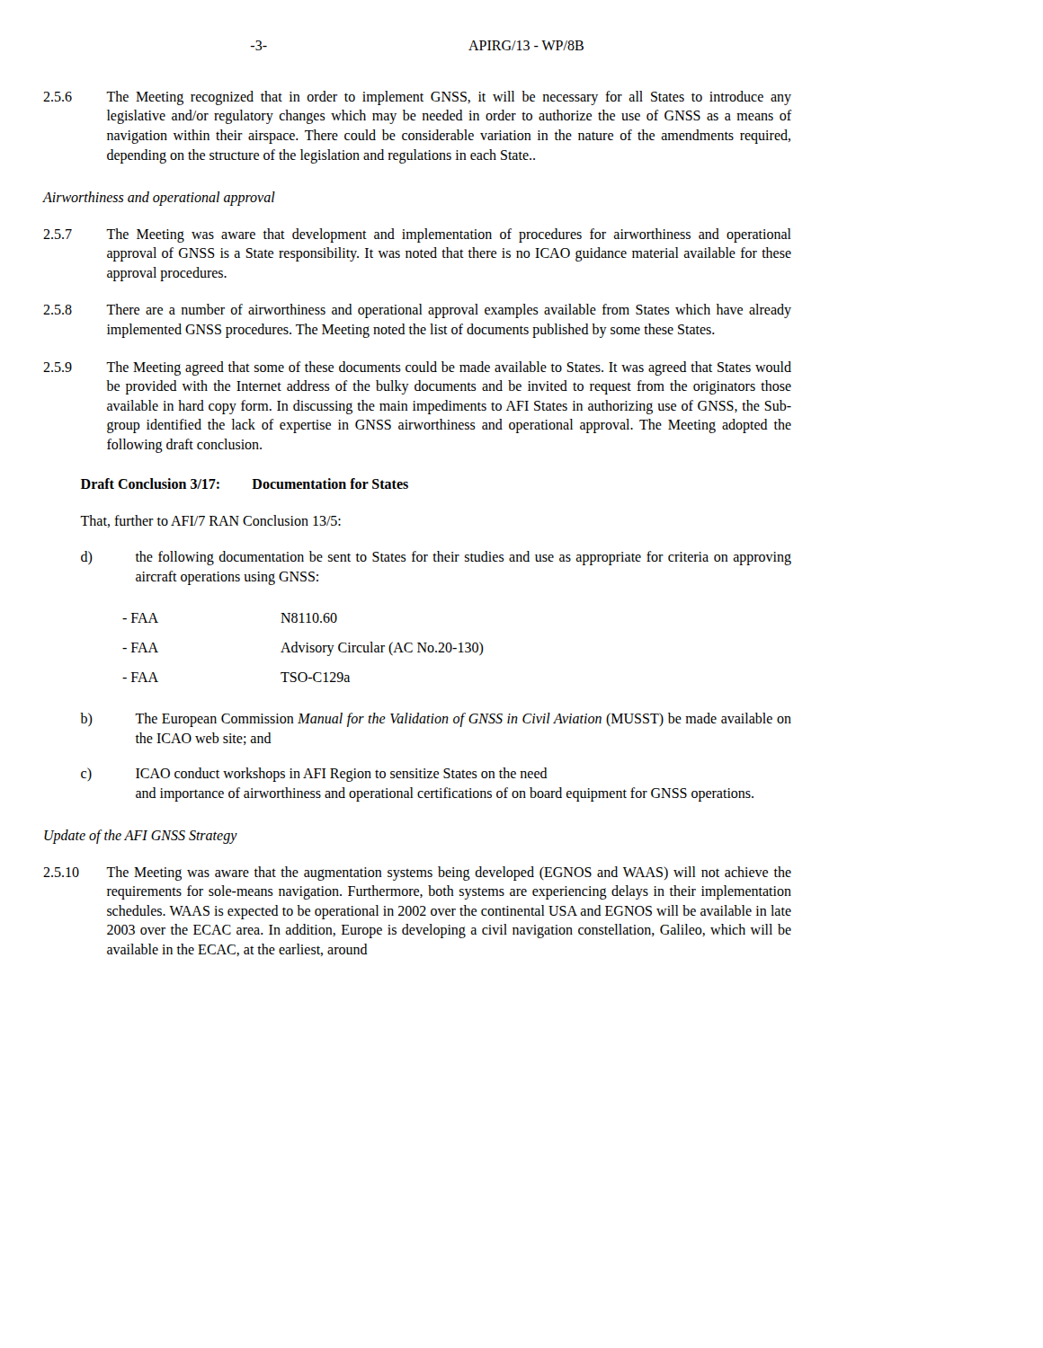-3- APIRG/13 - WP/8B
2.5.6
The Meeting recognized that in order to implement GNSS, it will be necessary for all States to introduce any legislative and/or regulatory changes which may be needed in order to authorize the use of GNSS as a means of navigation within their airspace. There could be considerable variation in the nature of the amendments required, depending on the structure of the legislation and regulations in each State..
Airworthiness and operational approval
2.5.7
The Meeting was aware that development and implementation of procedures for airworthiness and operational approval of GNSS is a State responsibility. It was noted that there is no ICAO guidance material available for these approval procedures.
2.5.8
There are a number of airworthiness and operational approval examples available from States which have already implemented GNSS procedures. The Meeting noted the list of documents published by some these States.
2.5.9
The Meeting agreed that some of these documents could be made available to States. It was agreed that States would be provided with the Internet address of the bulky documents and be invited to request from the originators those available in hard copy form. In discussing the main impediments to AFI States in authorizing use of GNSS, the Sub-group identified the lack of expertise in GNSS airworthiness and operational approval. The Meeting adopted the following draft conclusion.
Draft Conclusion 3/17: Documentation for States
That, further to AFI/7 RAN Conclusion 13/5:
d)
the following documentation be sent to States for their studies and use as appropriate for criteria on approving aircraft operations using GNSS:
| - FAA | N8110.60 |
| - FAA | Advisory Circular (AC No.20-130) |
| - FAA | TSO-C129a |
b)
The European Commission Manual for the Validation of GNSS in Civil Aviation (MUSST) be made available on the ICAO web site; and
c)
ICAO conduct workshops in AFI Region to sensitize States on the need
and importance of airworthiness and operational certifications of on board equipment for GNSS operations.
Update of the AFI GNSS Strategy
2.5.10
The Meeting was aware that the augmentation systems being developed (EGNOS and WAAS) will not achieve the requirements for sole-means navigation. Furthermore, both systems are experiencing delays in their implementation schedules. WAAS is expected to be operational in 2002 over the continental USA and EGNOS will be available in late 2003 over the ECAC area. In addition, Europe is developing a civil navigation constellation, Galileo, which will be available in the ECAC, at the earliest, around